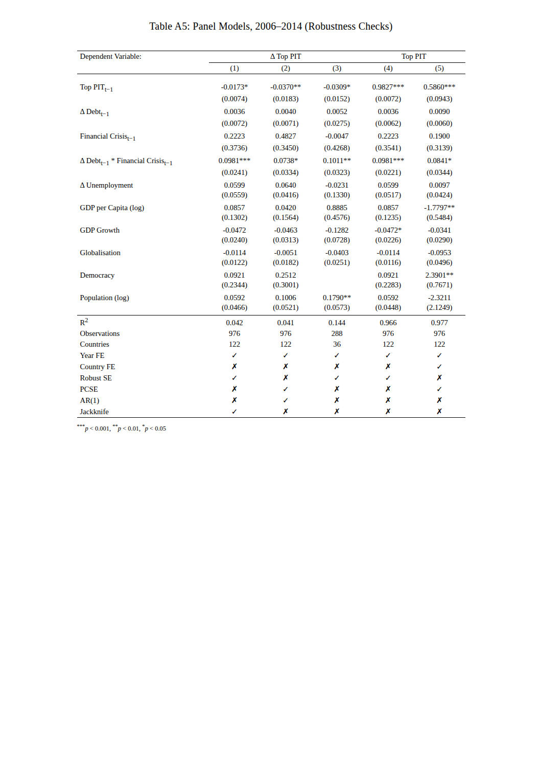Table A5: Panel Models, 2006–2014 (Robustness Checks)
| Dependent Variable: | Δ Top PIT | Top PIT |
| --- | --- | --- |
| | (1) | (2) | (3) | (4) | (5) |
| Top PIT t−1 | -0.0173* | -0.0370** | -0.0309* | 0.9827*** | 0.5860*** |
| | (0.0074) | (0.0183) | (0.0152) | (0.0072) | (0.0943) |
| Δ Debt t−1 | 0.0036 | 0.0040 | 0.0052 | 0.0036 | 0.0090 |
| | (0.0072) | (0.0071) | (0.0275) | (0.0062) | (0.0060) |
| Financial Crisis t−1 | 0.2223 | 0.4827 | -0.0047 | 0.2223 | 0.1900 |
| | (0.3736) | (0.3450) | (0.4268) | (0.3541) | (0.3139) |
| Δ Debt t−1 * Financial Crisis t−1 | 0.0981*** | 0.0738* | 0.1011** | 0.0981*** | 0.0841* |
| | (0.0241) | (0.0334) | (0.0323) | (0.0221) | (0.0344) |
| Δ Unemployment | 0.0599 | 0.0640 | -0.0231 | 0.0599 | 0.0097 |
| | (0.0559) | (0.0416) | (0.1330) | (0.0517) | (0.0424) |
| GDP per Capita (log) | 0.0857 | 0.0420 | 0.8885 | 0.0857 | -1.7797** |
| | (0.1302) | (0.1564) | (0.4576) | (0.1235) | (0.5484) |
| GDP Growth | -0.0472 | -0.0463 | -0.1282 | -0.0472* | -0.0341 |
| | (0.0240) | (0.0313) | (0.0728) | (0.0226) | (0.0290) |
| Globalisation | -0.0114 | -0.0051 | -0.0403 | -0.0114 | -0.0953 |
| | (0.0122) | (0.0182) | (0.0251) | (0.0116) | (0.0496) |
| Democracy | 0.0921 | 0.2512 | | 0.0921 | 2.3901** |
| | (0.2344) | (0.3001) | | (0.2283) | (0.7671) |
| Population (log) | 0.0592 | 0.1006 | 0.1790** | 0.0592 | -2.3211 |
| | (0.0466) | (0.0521) | (0.0573) | (0.0448) | (2.1249) |
| R 2 | 0.042 | 0.041 | 0.144 | 0.966 | 0.977 |
| Observations | 976 | 976 | 288 | 976 | 976 |
| Countries | 122 | 122 | 36 | 122 | 122 |
| Year FE | ✓ | ✓ | ✓ | ✓ | ✓ |
| Country FE | ✗ | ✗ | ✗ | ✗ | ✓ |
| Robust SE | ✓ | ✗ | ✓ | ✓ | ✗ |
| PCSE | ✗ | ✓ | ✗ | ✗ | ✓ |
| AR(1) | ✗ | ✓ | ✗ | ✗ | ✗ |
| Jackknife | ✓ | ✗ | ✗ | ✗ | ✗ |
***p < 0.001, **p < 0.01, *p < 0.05